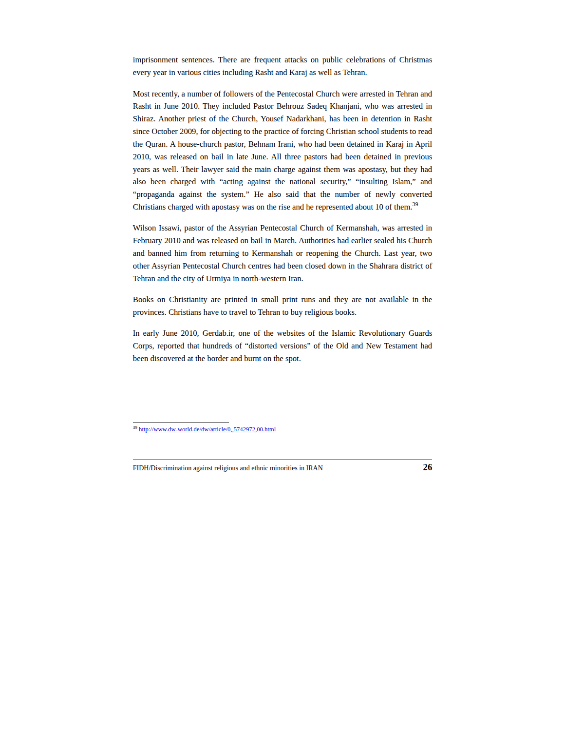imprisonment sentences. There are frequent attacks on public celebrations of Christmas every year in various cities including Rasht and Karaj as well as Tehran.
Most recently, a number of followers of the Pentecostal Church were arrested in Tehran and Rasht in June 2010. They included Pastor Behrouz Sadeq Khanjani, who was arrested in Shiraz. Another priest of the Church, Yousef Nadarkhani, has been in detention in Rasht since October 2009, for objecting to the practice of forcing Christian school students to read the Quran. A house-church pastor, Behnam Irani, who had been detained in Karaj in April 2010, was released on bail in late June. All three pastors had been detained in previous years as well. Their lawyer said the main charge against them was apostasy, but they had also been charged with “acting against the national security,” “insulting Islam,” and “propaganda against the system.” He also said that the number of newly converted Christians charged with apostasy was on the rise and he represented about 10 of them.39
Wilson Issawi, pastor of the Assyrian Pentecostal Church of Kermanshah, was arrested in February 2010 and was released on bail in March. Authorities had earlier sealed his Church and banned him from returning to Kermanshah or reopening the Church. Last year, two other Assyrian Pentecostal Church centres had been closed down in the Shahrara district of Tehran and the city of Urmiya in north-western Iran.
Books on Christianity are printed in small print runs and they are not available in the provinces. Christians have to travel to Tehran to buy religious books.
In early June 2010, Gerdab.ir, one of the websites of the Islamic Revolutionary Guards Corps, reported that hundreds of “distorted versions” of the Old and New Testament had been discovered at the border and burnt on the spot.
39 http://www.dw-world.de/dw/article/0,,5742972,00.html
FIDH/Discrimination against religious and ethnic minorities in IRAN 26